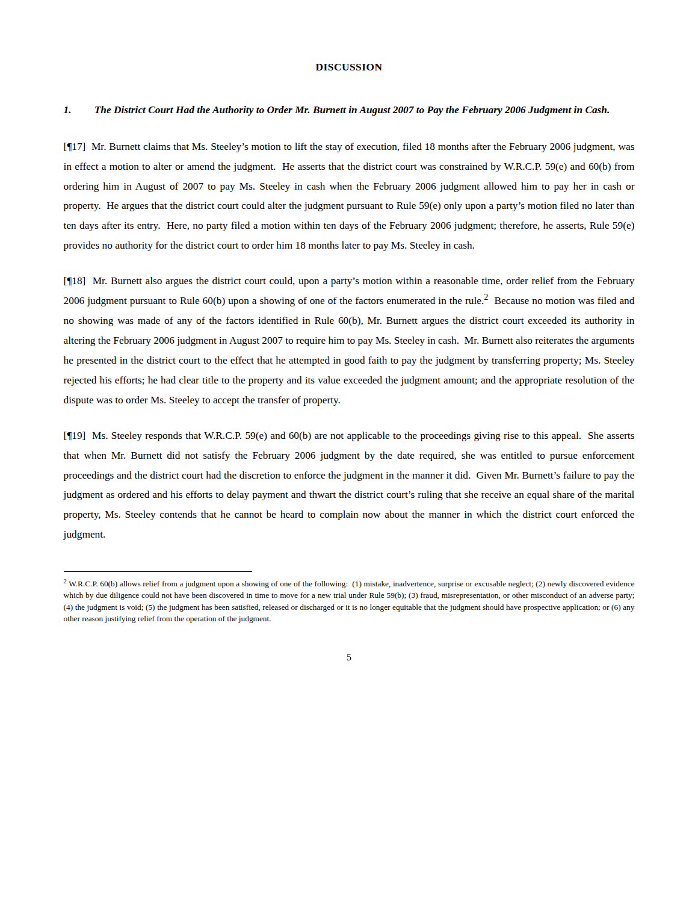DISCUSSION
1. The District Court Had the Authority to Order Mr. Burnett in August 2007 to Pay the February 2006 Judgment in Cash.
[¶17] Mr. Burnett claims that Ms. Steeley’s motion to lift the stay of execution, filed 18 months after the February 2006 judgment, was in effect a motion to alter or amend the judgment. He asserts that the district court was constrained by W.R.C.P. 59(e) and 60(b) from ordering him in August of 2007 to pay Ms. Steeley in cash when the February 2006 judgment allowed him to pay her in cash or property. He argues that the district court could alter the judgment pursuant to Rule 59(e) only upon a party’s motion filed no later than ten days after its entry. Here, no party filed a motion within ten days of the February 2006 judgment; therefore, he asserts, Rule 59(e) provides no authority for the district court to order him 18 months later to pay Ms. Steeley in cash.
[¶18] Mr. Burnett also argues the district court could, upon a party’s motion within a reasonable time, order relief from the February 2006 judgment pursuant to Rule 60(b) upon a showing of one of the factors enumerated in the rule.2 Because no motion was filed and no showing was made of any of the factors identified in Rule 60(b), Mr. Burnett argues the district court exceeded its authority in altering the February 2006 judgment in August 2007 to require him to pay Ms. Steeley in cash. Mr. Burnett also reiterates the arguments he presented in the district court to the effect that he attempted in good faith to pay the judgment by transferring property; Ms. Steeley rejected his efforts; he had clear title to the property and its value exceeded the judgment amount; and the appropriate resolution of the dispute was to order Ms. Steeley to accept the transfer of property.
[¶19] Ms. Steeley responds that W.R.C.P. 59(e) and 60(b) are not applicable to the proceedings giving rise to this appeal. She asserts that when Mr. Burnett did not satisfy the February 2006 judgment by the date required, she was entitled to pursue enforcement proceedings and the district court had the discretion to enforce the judgment in the manner it did. Given Mr. Burnett’s failure to pay the judgment as ordered and his efforts to delay payment and thwart the district court’s ruling that she receive an equal share of the marital property, Ms. Steeley contends that he cannot be heard to complain now about the manner in which the district court enforced the judgment.
2 W.R.C.P. 60(b) allows relief from a judgment upon a showing of one of the following: (1) mistake, inadvertence, surprise or excusable neglect; (2) newly discovered evidence which by due diligence could not have been discovered in time to move for a new trial under Rule 59(b); (3) fraud, misrepresentation, or other misconduct of an adverse party; (4) the judgment is void; (5) the judgment has been satisfied, released or discharged or it is no longer equitable that the judgment should have prospective application; or (6) any other reason justifying relief from the operation of the judgment.
5